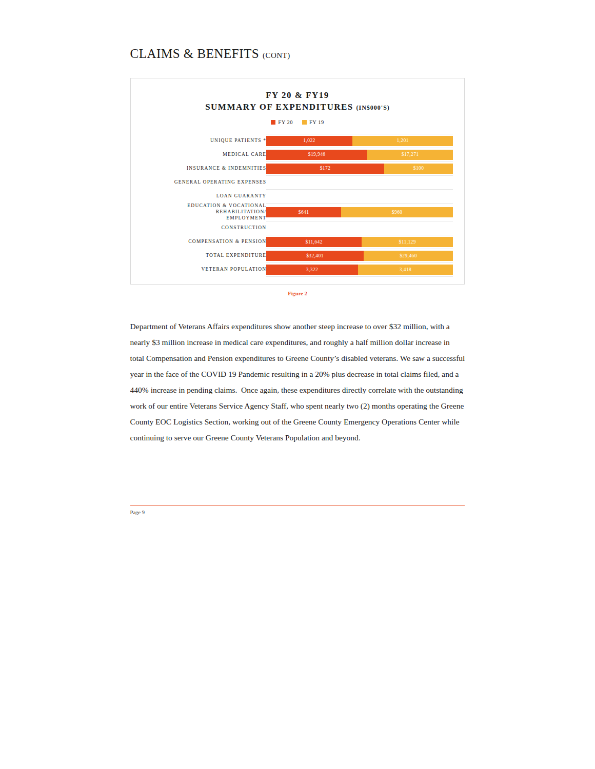CLAIMS & BENEFITS (CONT)
FY 20 & FY19
SUMMARY OF EXPENDITURES (IN$000'S)
FY 20 FY 19
| UNIQUE PATIENTS * | 1,022 1,201 |
| MEDICAL CARE | $19,946 $17,271 |
| INSURANCE & INDEMNITIES | $172 $100 |
| GENERAL OPERATING EXPENSES | |
| LOAN GUARANTY | |
| EDUCATION & VOCATIONAL REHABILITATION/ EMPLOYMENT | $641 $960 |
| CONSTRUCTION | |
| COMPENSATION & PENSION | $11,642 $11,129 |
| TOTAL EXPENDITURE | $32,401 $29,460 |
| VETERAN POPULATION | 3,322 3,418 |
Figure 2
Department of Veterans Affairs expenditures show another steep increase to over $32 million, with a nearly $3 million increase in medical care expenditures, and roughly a half million dollar increase in total Compensation and Pension expenditures to Greene County’s disabled veterans. We saw a successful year in the face of the COVID 19 Pandemic resulting in a 20% plus decrease in total claims filed, and a 440% increase in pending claims. Once again, these expenditures directly correlate with the outstanding work of our entire Veterans Service Agency Staff, who spent nearly two (2) months operating the Greene County EOC Logistics Section, working out of the Greene County Emergency Operations Center while continuing to serve our Greene County Veterans Population and beyond.
Page 9